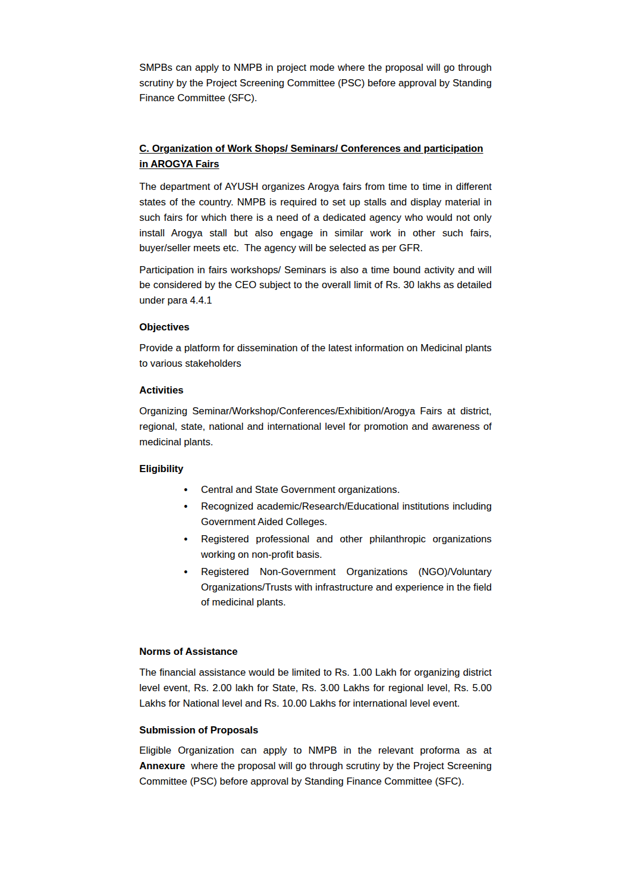SMPBs can apply to NMPB in project mode where the proposal will go through scrutiny by the Project Screening Committee (PSC) before approval by Standing Finance Committee (SFC).
C. Organization of Work Shops/ Seminars/ Conferences and participation in AROGYA Fairs
The department of AYUSH organizes Arogya fairs from time to time in different states of the country. NMPB is required to set up stalls and display material in such fairs for which there is a need of a dedicated agency who would not only install Arogya stall but also engage in similar work in other such fairs, buyer/seller meets etc. The agency will be selected as per GFR.
Participation in fairs workshops/ Seminars is also a time bound activity and will be considered by the CEO subject to the overall limit of Rs. 30 lakhs as detailed under para 4.4.1
Objectives
Provide a platform for dissemination of the latest information on Medicinal plants to various stakeholders
Activities
Organizing Seminar/Workshop/Conferences/Exhibition/Arogya Fairs at district, regional, state, national and international level for promotion and awareness of medicinal plants.
Eligibility
Central and State Government organizations.
Recognized academic/Research/Educational institutions including Government Aided Colleges.
Registered professional and other philanthropic organizations working on non-profit basis.
Registered Non-Government Organizations (NGO)/Voluntary Organizations/Trusts with infrastructure and experience in the field of medicinal plants.
Norms of Assistance
The financial assistance would be limited to Rs. 1.00 Lakh for organizing district level event, Rs. 2.00 lakh for State, Rs. 3.00 Lakhs for regional level, Rs. 5.00 Lakhs for National level and Rs. 10.00 Lakhs for international level event.
Submission of Proposals
Eligible Organization can apply to NMPB in the relevant proforma as at Annexure where the proposal will go through scrutiny by the Project Screening Committee (PSC) before approval by Standing Finance Committee (SFC).